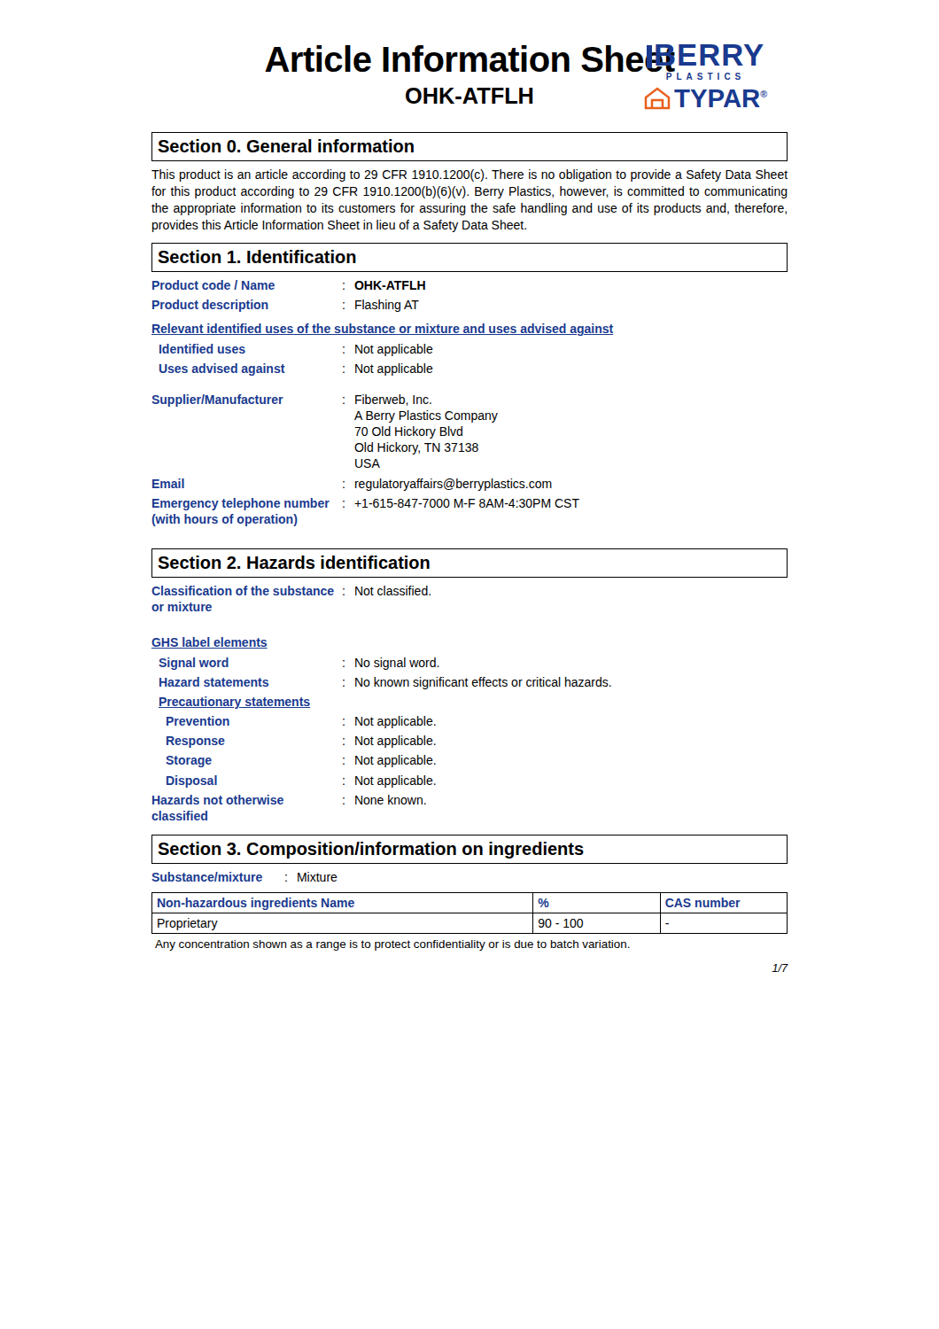BERRY
PLASTICS
TYPAR®
Article Information Sheet
OHK-ATFLH
Section 0. General information
This product is an article according to 29 CFR 1910.1200(c). There is no obligation to provide a Safety Data Sheet for this product according to 29 CFR 1910.1200(b)(6)(v). Berry Plastics, however, is committed to communicating the appropriate information to its customers for assuring the safe handling and use of its products and, therefore, provides this Article Information Sheet in lieu of a Safety Data Sheet.
Section 1. Identification
| Product code / Name | : | OHK-ATFLH |
| Product description | : | Flashing AT |
Relevant identified uses of the substance or mixture and uses advised against
| Identified uses | : | Not applicable |
| Uses advised against | : | Not applicable |
| Supplier/Manufacturer | : | Fiberweb, Inc. A Berry Plastics Company 70 Old Hickory Blvd Old Hickory, TN 37138 USA |
| Email | : | regulatoryaffairs@berryplastics.com |
| Emergency telephone number (with hours of operation) | : | +1-615-847-7000 M-F 8AM-4:30PM CST |
Section 2. Hazards identification
| Classification of the substance or mixture | : | Not classified. |
GHS label elements
| Signal word | : | No signal word. |
| Hazard statements | : | No known significant effects or critical hazards. |
| Precautionary statements | | |
| Prevention | : | Not applicable. |
| Response | : | Not applicable. |
| Storage | : | Not applicable. |
| Disposal | : | Not applicable. |
| Hazards not otherwise classified | : | None known. |
Section 3. Composition/information on ingredients
| Substance/mixture | : | Mixture |
| Non-hazardous ingredients Name | % | CAS number |
| --- | --- | --- |
| Proprietary | 90 - 100 | - |
Any concentration shown as a range is to protect confidentiality or is due to batch variation.
1/7